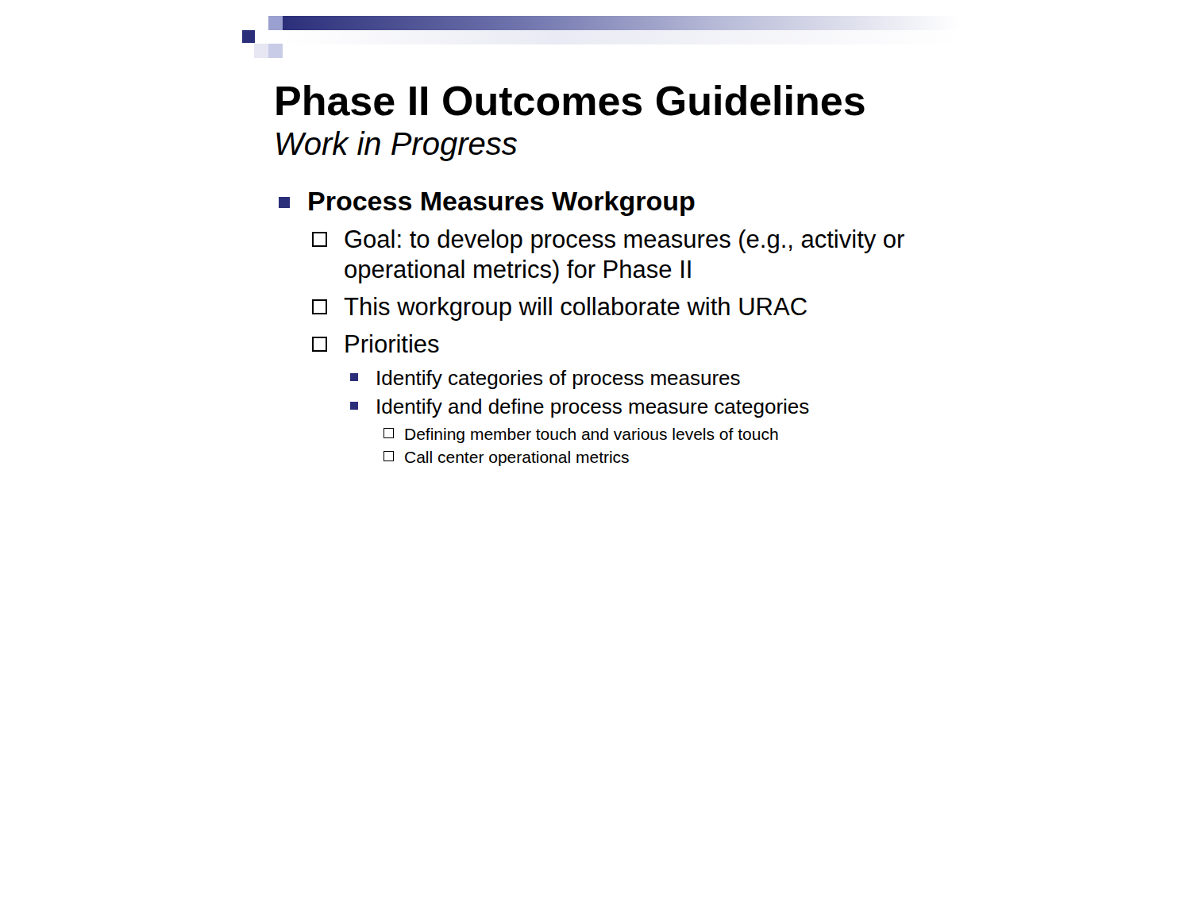Phase II Outcomes Guidelines
Work in Progress
Process Measures Workgroup
Goal: to develop process measures (e.g., activity or operational metrics) for Phase II
This workgroup will collaborate with URAC
Priorities
Identify categories of process measures
Identify and define process measure categories
Defining member touch and various levels of touch
Call center operational metrics